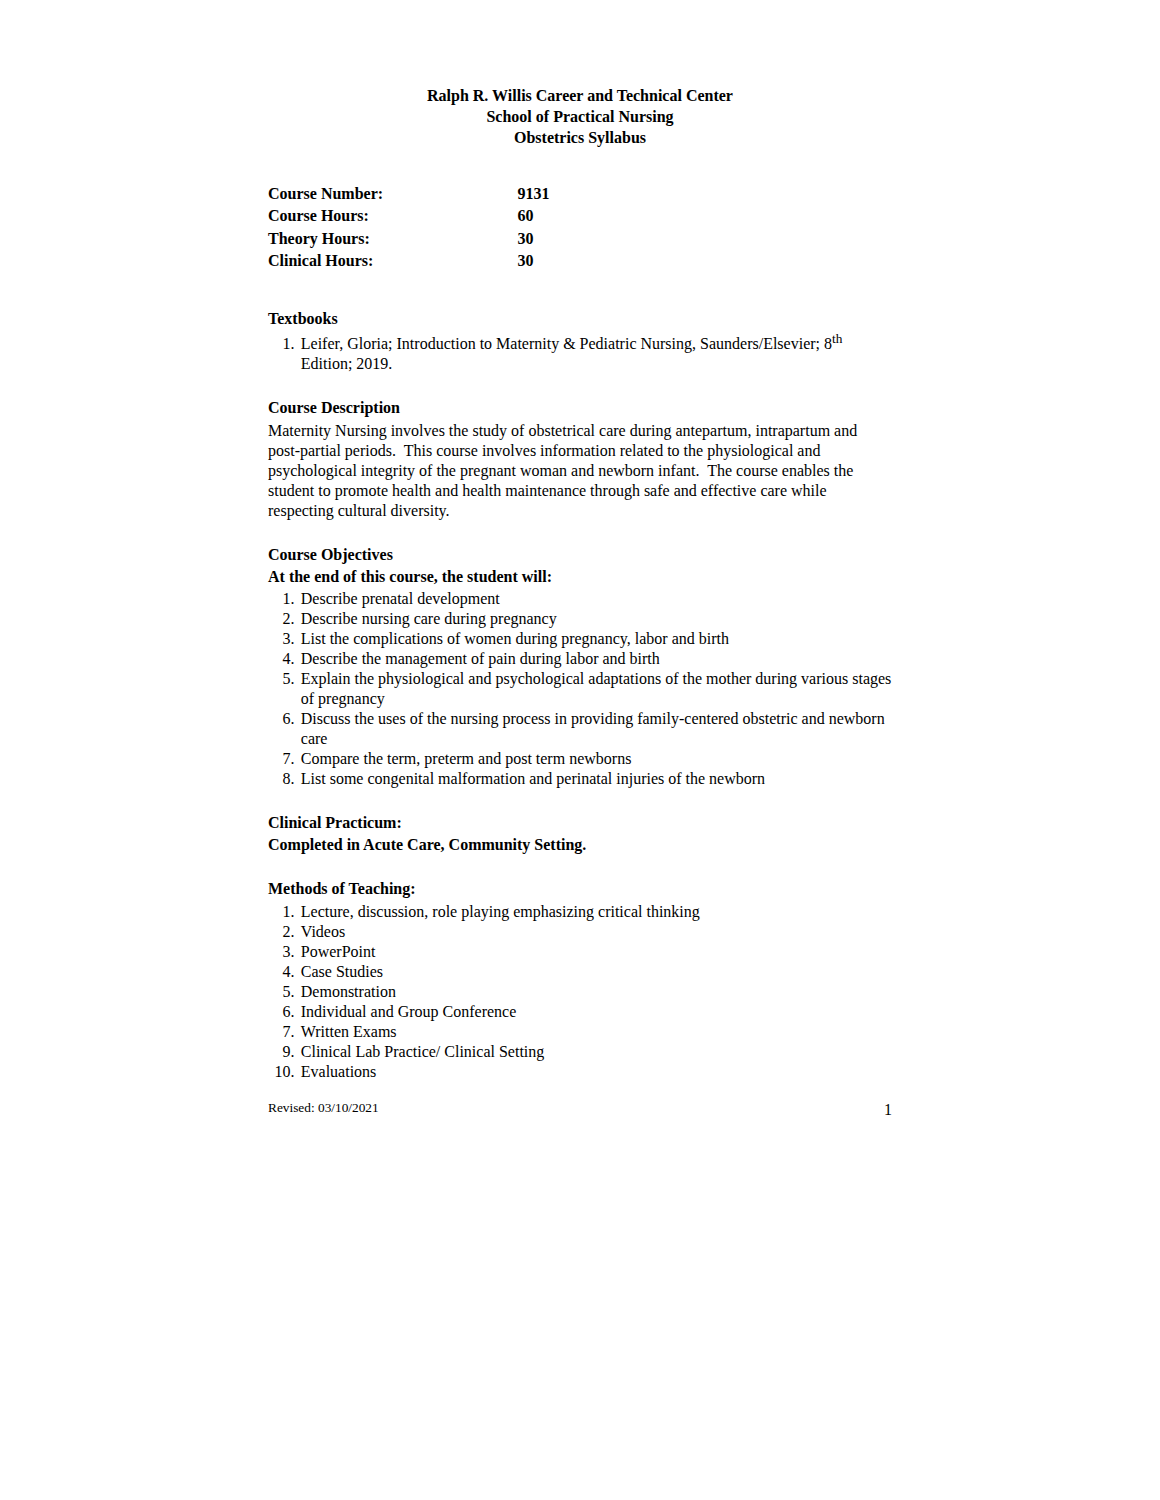Ralph R. Willis Career and Technical Center
School of Practical Nursing
Obstetrics Syllabus
| Course Number: | 9131 |
| Course Hours: | 60 |
| Theory Hours: | 30 |
| Clinical Hours: | 30 |
Textbooks
Leifer, Gloria; Introduction to Maternity & Pediatric Nursing, Saunders/Elsevier; 8th Edition; 2019.
Course Description
Maternity Nursing involves the study of obstetrical care during antepartum, intrapartum and post-partial periods. This course involves information related to the physiological and psychological integrity of the pregnant woman and newborn infant. The course enables the student to promote health and health maintenance through safe and effective care while respecting cultural diversity.
Course Objectives
At the end of this course, the student will:
Describe prenatal development
Describe nursing care during pregnancy
List the complications of women during pregnancy, labor and birth
Describe the management of pain during labor and birth
Explain the physiological and psychological adaptations of the mother during various stages of pregnancy
Discuss the uses of the nursing process in providing family-centered obstetric and newborn care
Compare the term, preterm and post term newborns
List some congenital malformation and perinatal injuries of the newborn
Clinical Practicum:
Completed in Acute Care, Community Setting.
Methods of Teaching:
Lecture, discussion, role playing emphasizing critical thinking
Videos
PowerPoint
Case Studies
Demonstration
Individual and Group Conference
Written Exams
Clinical Lab Practice/ Clinical Setting
Evaluations
Revised: 03/10/2021 1